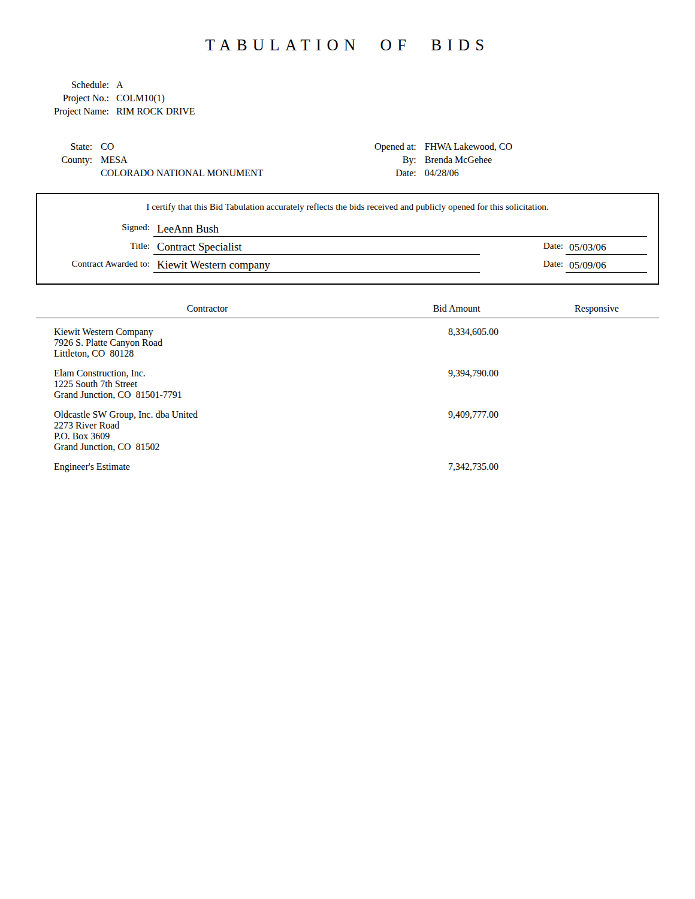TABULATION OF BIDS
| Schedule: | A |
| Project No.: | COLM10(1) |
| Project Name: | RIM ROCK DRIVE |
| / State: / CO / / County: / MESA / / / COLORADO NATIONAL MONUMENT / | / Opened at: / FHWA Lakewood, CO / / By: / Brenda McGehee / / Date: / 04/28/06 / |
I certify that this Bid Tabulation accurately reflects the bids received and publicly opened for this solicitation.
| Signed: | LeeAnn Bush |
| Title: | Contract Specialist | Date: | 05/03/06 |
| Contract Awarded to: | Kiewit Western company | Date: | 05/09/06 |
| Contractor | Bid Amount | Responsive |
| --- | --- | --- |
| Kiewit Western Company 7926 S. Platte Canyon Road Littleton, CO 80128 | 8,334,605.00 | |
| Elam Construction, Inc. 1225 South 7th Street Grand Junction, CO 81501-7791 | 9,394,790.00 | |
| Oldcastle SW Group, Inc. dba United 2273 River Road P.O. Box 3609 Grand Junction, CO 81502 | 9,409,777.00 | |
| Engineer's Estimate | 7,342,735.00 | |